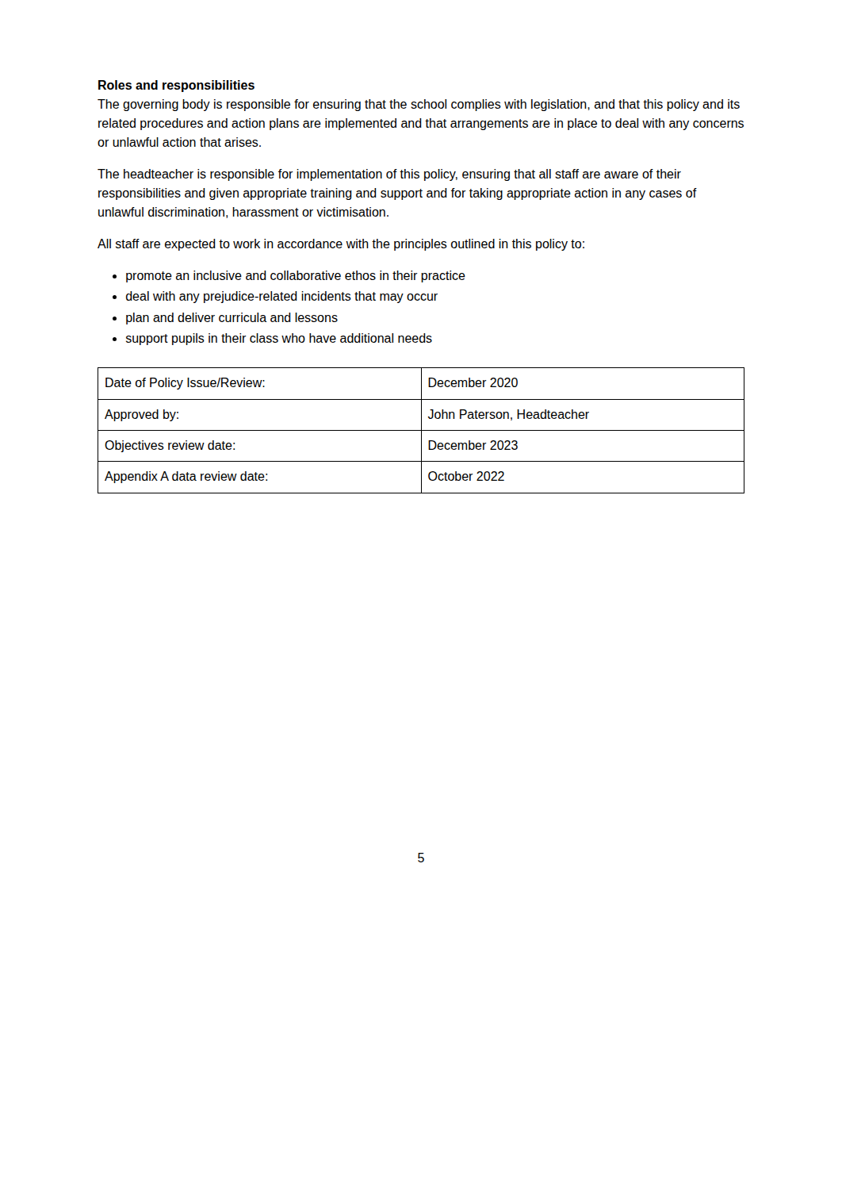Roles and responsibilities
The governing body is responsible for ensuring that the school complies with legislation, and that this policy and its related procedures and action plans are implemented and that arrangements are in place to deal with any concerns or unlawful action that arises.
The headteacher is responsible for implementation of this policy, ensuring that all staff are aware of their responsibilities and given appropriate training and support and for taking appropriate action in any cases of unlawful discrimination, harassment or victimisation.
All staff are expected to work in accordance with the principles outlined in this policy to:
promote an inclusive and collaborative ethos in their practice
deal with any prejudice-related incidents that may occur
plan and deliver curricula and lessons
support pupils in their class who have additional needs
| Date of Policy Issue/Review: | December 2020 |
| Approved by: | John Paterson, Headteacher |
| Objectives review date: | December 2023 |
| Appendix A data review date: | October 2022 |
5